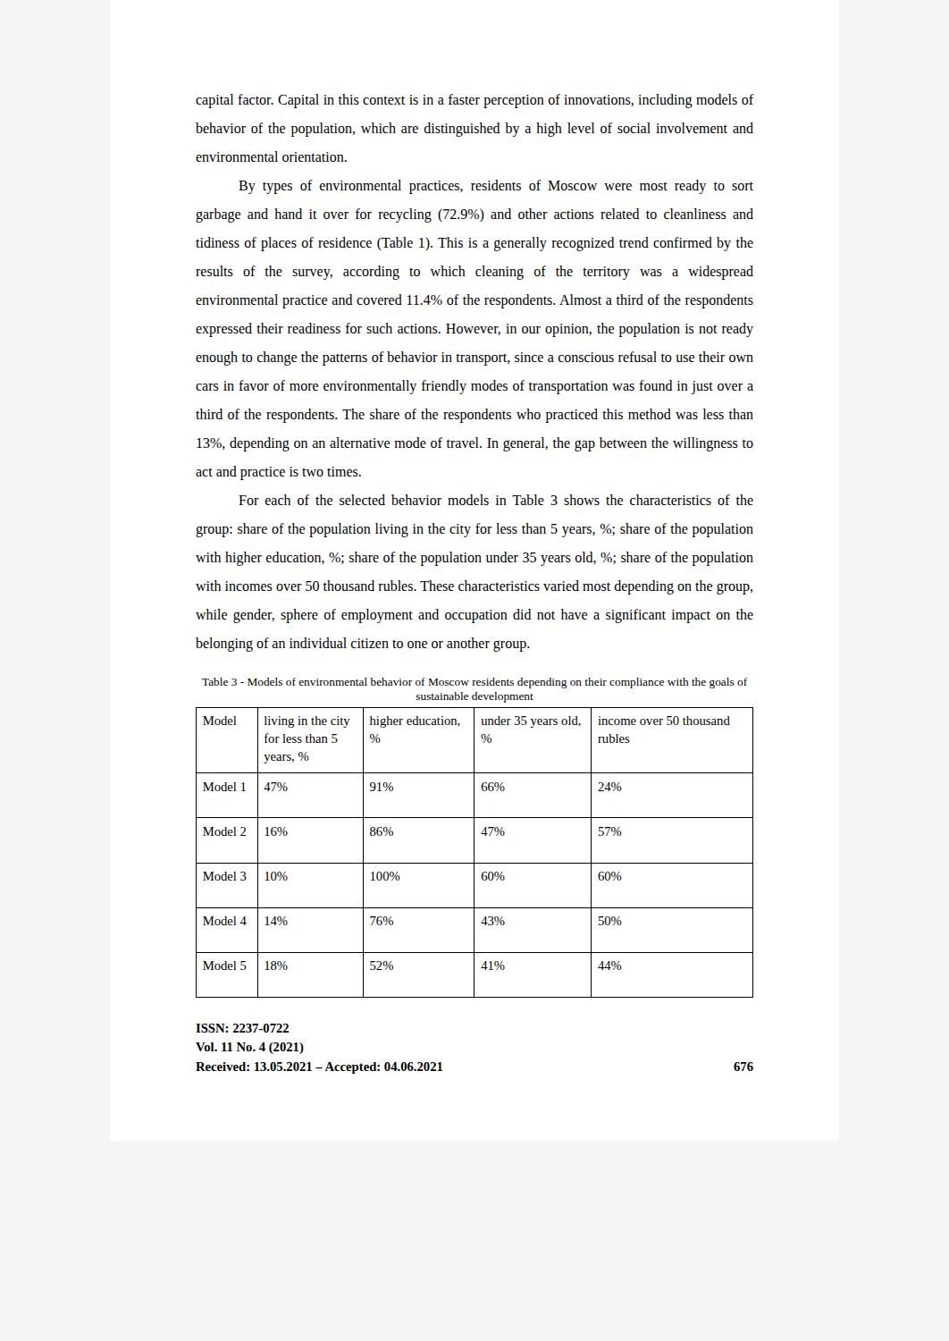capital factor. Capital in this context is in a faster perception of innovations, including models of behavior of the population, which are distinguished by a high level of social involvement and environmental orientation.
By types of environmental practices, residents of Moscow were most ready to sort garbage and hand it over for recycling (72.9%) and other actions related to cleanliness and tidiness of places of residence (Table 1). This is a generally recognized trend confirmed by the results of the survey, according to which cleaning of the territory was a widespread environmental practice and covered 11.4% of the respondents. Almost a third of the respondents expressed their readiness for such actions. However, in our opinion, the population is not ready enough to change the patterns of behavior in transport, since a conscious refusal to use their own cars in favor of more environmentally friendly modes of transportation was found in just over a third of the respondents. The share of the respondents who practiced this method was less than 13%, depending on an alternative mode of travel. In general, the gap between the willingness to act and practice is two times.
For each of the selected behavior models in Table 3 shows the characteristics of the group: share of the population living in the city for less than 5 years, %; share of the population with higher education, %; share of the population under 35 years old, %; share of the population with incomes over 50 thousand rubles. These characteristics varied most depending on the group, while gender, sphere of employment and occupation did not have a significant impact on the belonging of an individual citizen to one or another group.
Table 3 - Models of environmental behavior of Moscow residents depending on their compliance with the goals of sustainable development
| Model | living in the city for less than 5 years, % | higher education, % | under 35 years old, % | income over 50 thousand rubles |
| Model 1 | 47% | 91% | 66% | 24% |
| Model 2 | 16% | 86% | 47% | 57% |
| Model 3 | 10% | 100% | 60% | 60% |
| Model 4 | 14% | 76% | 43% | 50% |
| Model 5 | 18% | 52% | 41% | 44% |
ISSN: 2237-0722
Vol. 11 No. 4 (2021)
Received: 13.05.2021 – Accepted: 04.06.2021
676